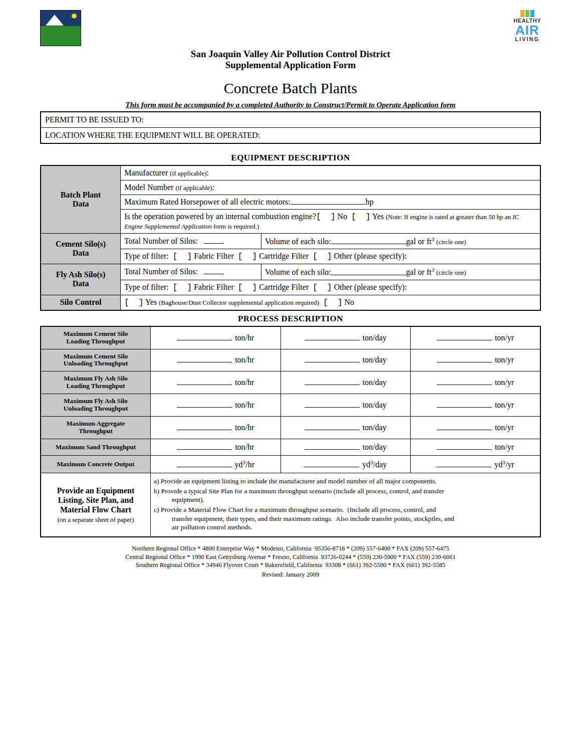HEALTHY
AIR
LIVING
San Joaquin Valley Air Pollution Control District
Supplemental Application Form
Concrete Batch Plants
This form must be accompanied by a completed Authority to Construct/Permit to Operate Application form
PERMIT TO BE ISSUED TO:
LOCATION WHERE THE EQUIPMENT WILL BE OPERATED:
EQUIPMENT DESCRIPTION
| Batch Plant Data | Manufacturer (if applicable) : |
| Model Number (if applicable) : |
| Maximum Rated Horsepower of all electric motors: hp |
| Is the operation powered by an internal combustion engine? [ ] No [ ] Yes (Note: If engine is rated at greater than 50 hp an IC Engine Supplemental Application form is required.) |
| Cement Silo(s) Data | Total Number of Silos: | Volume of each silo: gal or ft 3 (circle one) |
| Type of filter: [ ] Fabric Filter [ ] Cartridge Filter [ ] Other (please specify): |
| Fly Ash Silo(s) Data | Total Number of Silos: | Volume of each silo: gal or ft 3 (circle one) |
| Type of filter: [ ] Fabric Filter [ ] Cartridge Filter [ ] Other (please specify): |
| Silo Control | [ ] Yes (Baghouse/Dust Collector supplemental application required) [ ] No |
PROCESS DESCRIPTION
| Maximum Cement Silo Loading Throughput | ton/hr | ton/day | ton/yr |
| Maximum Cement Silo Unloading Throughput | ton/hr | ton/day | ton/yr |
| Maximum Fly Ash Silo Loading Throughput | ton/hr | ton/day | ton/yr |
| Maximum Fly Ash Silo Unloading Throughput | ton/hr | ton/day | ton/yr |
| Maximum Aggregate Throughput | ton/hr | ton/day | ton/yr |
| Maximum Sand Throughput | ton/hr | ton/day | ton/yr |
| Maximum Concrete Output | yd 3 /hr | yd 3 /day | yd 3 /yr |
| Provide an Equipment Listing, Site Plan, and Material Flow Chart (on a separate sheet of paper) | a) Provide an equipment listing to include the manufacturer and model number of all major components. b) Provide a typical Site Plan for a maximum throughput scenario (include all process, control, and transfer equipment). c) Provide a Material Flow Chart for a maximum throughput scenario. (Include all process, control, and transfer equipment, their types, and their maximum ratings. Also include transfer points, stockpiles, and air pollution control methods. |
Northern Regional Office * 4800 Enterprise Way * Modesto, California 95356-8718 * (209) 557-6400 * FAX (209) 557-6475
Central Regional Office * 1990 East Gettysburg Avenue * Fresno, California 93726-0244 * (559) 230-5900 * FAX (559) 230-6061
Southern Regional Office * 34946 Flyover Court * Bakersfield, California 93308 * (661) 392-5500 * FAX (661) 392-5585
Revised: January 2009